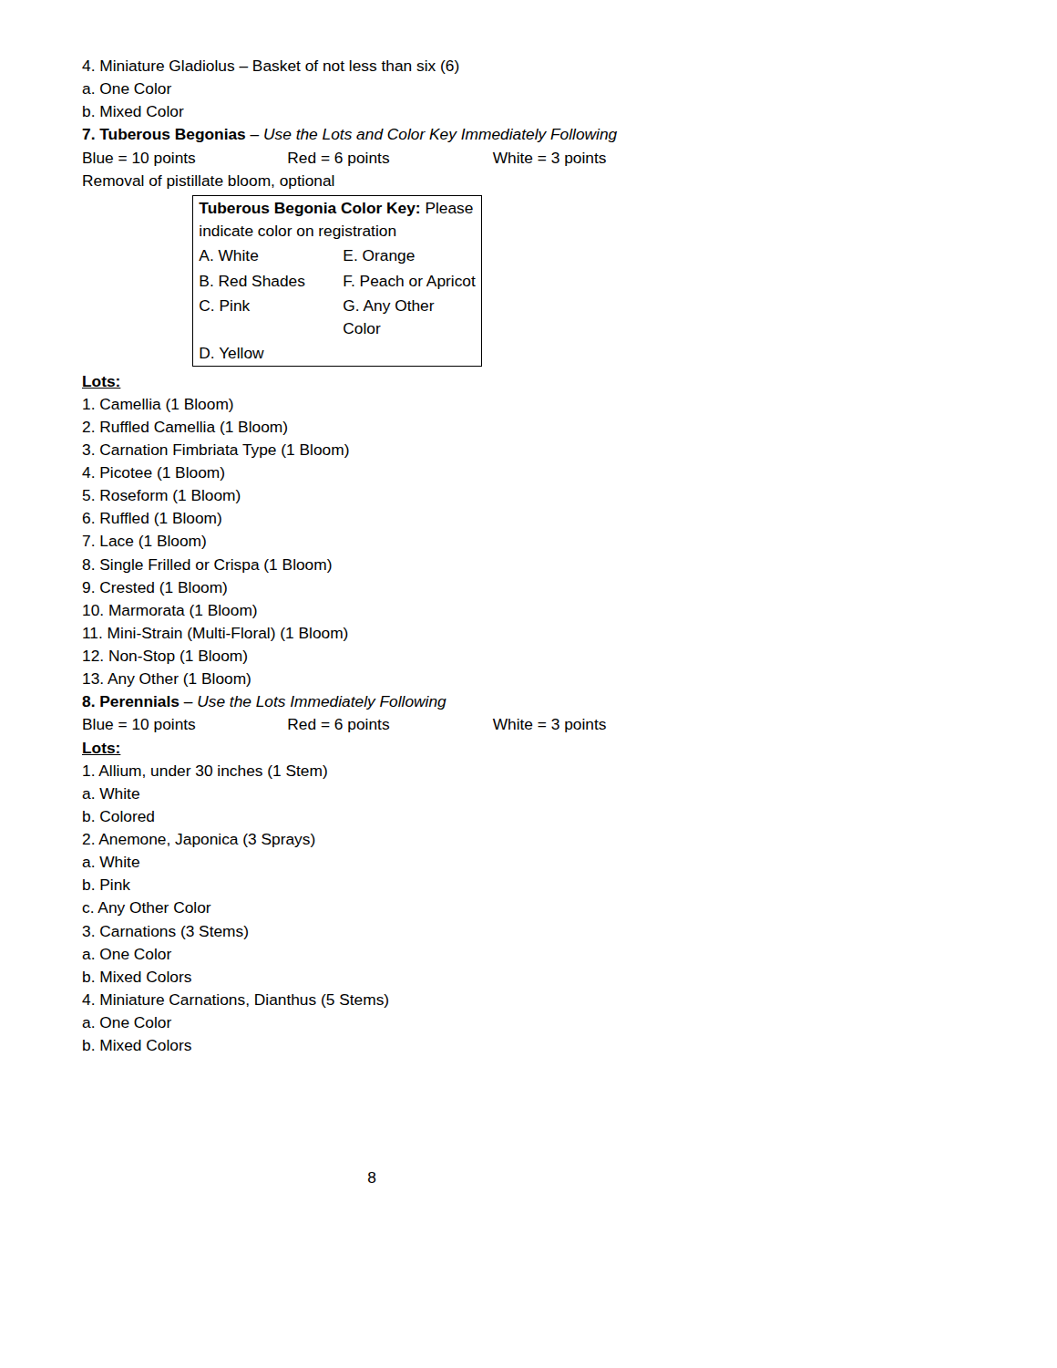4. Miniature Gladiolus – Basket of not less than six (6)
a. One Color
b. Mixed Color
7. Tuberous Begonias – Use the Lots and Color Key Immediately Following
Blue = 10 points Red = 6 points White = 3 points
Removal of pistillate bloom, optional
| Tuberous Begonia Color Key: Please indicate color on registration |
| A. White | E. Orange |
| B. Red Shades | F. Peach or Apricot |
| C. Pink | G. Any Other Color |
| D. Yellow | |
Lots:
1. Camellia (1 Bloom)
2. Ruffled Camellia (1 Bloom)
3. Carnation Fimbriata Type (1 Bloom)
4. Picotee (1 Bloom)
5. Roseform (1 Bloom)
6. Ruffled (1 Bloom)
7. Lace (1 Bloom)
8. Single Frilled or Crispa (1 Bloom)
9. Crested (1 Bloom)
10. Marmorata (1 Bloom)
11. Mini-Strain (Multi-Floral) (1 Bloom)
12. Non-Stop (1 Bloom)
13. Any Other (1 Bloom)
8. Perennials – Use the Lots Immediately Following
Blue = 10 points Red = 6 points White = 3 points
Lots:
1. Allium, under 30 inches (1 Stem)
a. White
b. Colored
2. Anemone, Japonica (3 Sprays)
a. White
b. Pink
c. Any Other Color
3. Carnations (3 Stems)
a. One Color
b. Mixed Colors
4. Miniature Carnations, Dianthus (5 Stems)
a. One Color
b. Mixed Colors
8